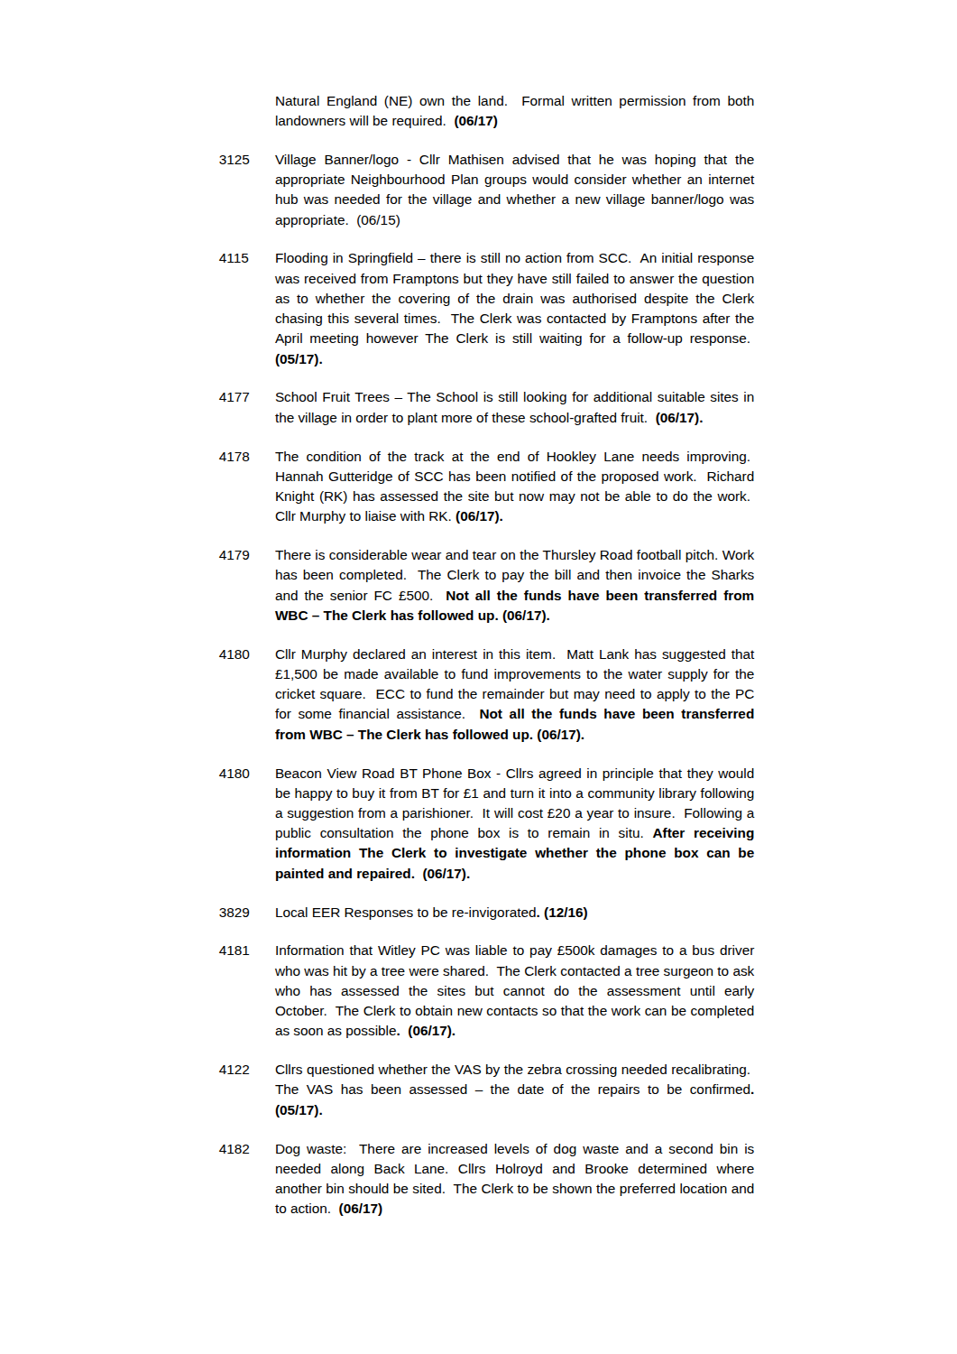Natural England (NE) own the land. Formal written permission from both landowners will be required. (06/17)
3125
Village Banner/logo - Cllr Mathisen advised that he was hoping that the appropriate Neighbourhood Plan groups would consider whether an internet hub was needed for the village and whether a new village banner/logo was appropriate. (06/15)
4115
Flooding in Springfield – there is still no action from SCC. An initial response was received from Framptons but they have still failed to answer the question as to whether the covering of the drain was authorised despite the Clerk chasing this several times. The Clerk was contacted by Framptons after the April meeting however The Clerk is still waiting for a follow-up response. (05/17).
4177
School Fruit Trees – The School is still looking for additional suitable sites in the village in order to plant more of these school-grafted fruit. (06/17).
4178
The condition of the track at the end of Hookley Lane needs improving. Hannah Gutteridge of SCC has been notified of the proposed work. Richard Knight (RK) has assessed the site but now may not be able to do the work. Cllr Murphy to liaise with RK. (06/17).
4179
There is considerable wear and tear on the Thursley Road football pitch. Work has been completed. The Clerk to pay the bill and then invoice the Sharks and the senior FC £500. Not all the funds have been transferred from WBC – The Clerk has followed up. (06/17).
4180
Cllr Murphy declared an interest in this item. Matt Lank has suggested that £1,500 be made available to fund improvements to the water supply for the cricket square. ECC to fund the remainder but may need to apply to the PC for some financial assistance. Not all the funds have been transferred from WBC – The Clerk has followed up. (06/17).
4180
Beacon View Road BT Phone Box - Cllrs agreed in principle that they would be happy to buy it from BT for £1 and turn it into a community library following a suggestion from a parishioner. It will cost £20 a year to insure. Following a public consultation the phone box is to remain in situ. After receiving information The Clerk to investigate whether the phone box can be painted and repaired. (06/17).
3829
Local EER Responses to be re-invigorated. (12/16)
4181
Information that Witley PC was liable to pay £500k damages to a bus driver who was hit by a tree were shared. The Clerk contacted a tree surgeon to ask who has assessed the sites but cannot do the assessment until early October. The Clerk to obtain new contacts so that the work can be completed as soon as possible. (06/17).
4122
Cllrs questioned whether the VAS by the zebra crossing needed recalibrating. The VAS has been assessed – the date of the repairs to be confirmed. (05/17).
4182
Dog waste: There are increased levels of dog waste and a second bin is needed along Back Lane. Cllrs Holroyd and Brooke determined where another bin should be sited. The Clerk to be shown the preferred location and to action. (06/17)